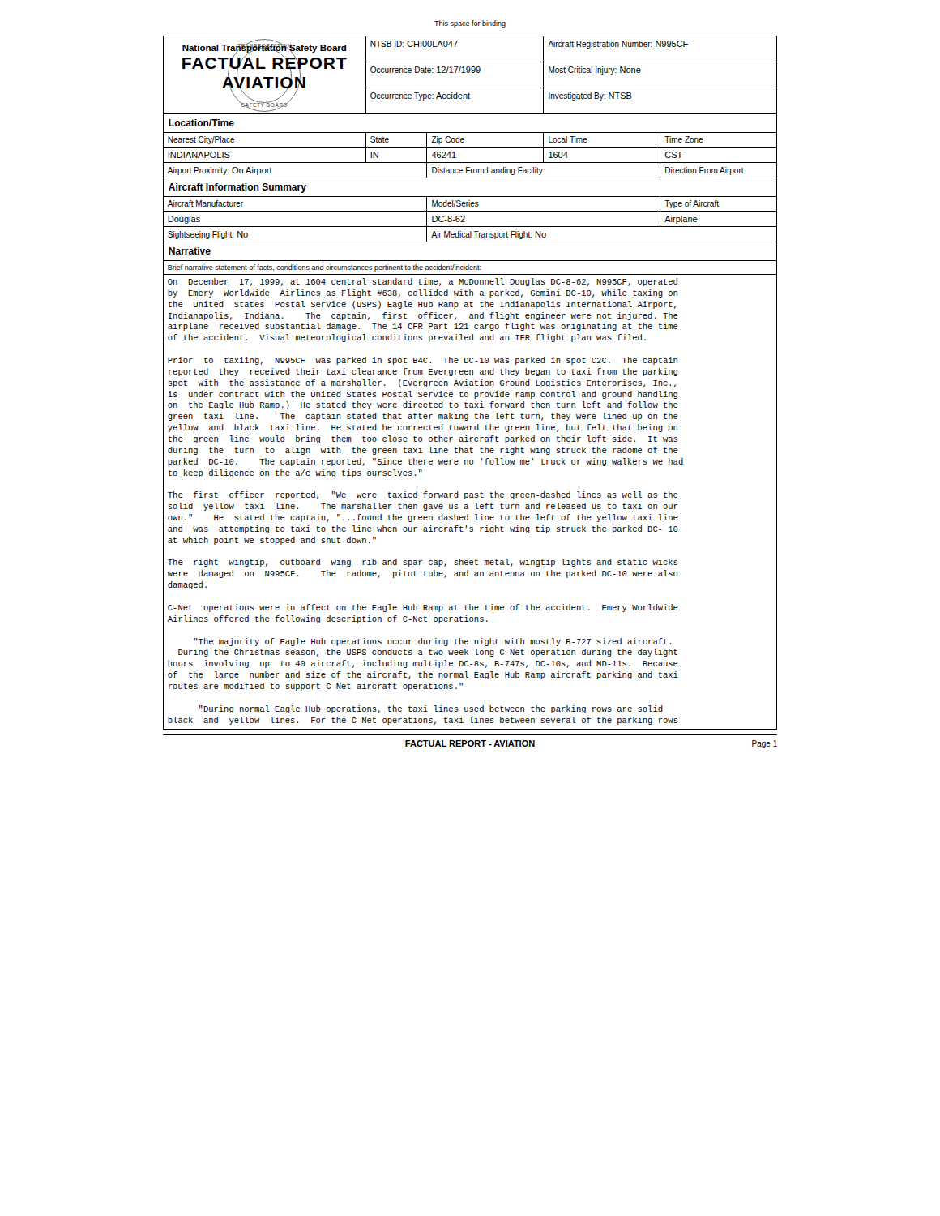This space for binding
| TRANSPORTATION SAFETY BOARD National Transportation Safety Board FACTUAL REPORT AVIATION | NTSB ID: CHI00LA047 | Aircraft Registration Number: N995CF |
| Occurrence Date: 12/17/1999 | Most Critical Injury: None |
| Occurrence Type: Accident | Investigated By: NTSB |
| Location/Time |
| Nearest City/Place | State | Zip Code | Local Time | Time Zone |
| INDIANAPOLIS | IN | 46241 | 1604 | CST |
| Airport Proximity: On Airport | Distance From Landing Facility: | Direction From Airport: |
| Aircraft Information Summary |
| Aircraft Manufacturer | Model/Series | Type of Aircraft |
| Douglas | DC-8-62 | Airplane |
| Sightseeing Flight: No | Air Medical Transport Flight: No |
| Narrative |
| Brief narrative statement of facts, conditions and circumstances pertinent to the accident/incident: |
| On December 17, 1999, at 1604 central standard time, a McDonnell Douglas DC-8-62, N995CF, operated by Emery Worldwide Airlines as Flight #638, collided with a parked, Gemini DC-10, while taxing on the United States Postal Service (USPS) Eagle Hub Ramp at the Indianapolis International Airport, Indianapolis, Indiana. The captain, first officer, and flight engineer were not injured. The airplane received substantial damage. The 14 CFR Part 121 cargo flight was originating at the time of the accident. Visual meteorological conditions prevailed and an IFR flight plan was filed. Prior to taxiing, N995CF was parked in spot B4C. The DC-10 was parked in spot C2C. The captain reported they received their taxi clearance from Evergreen and they began to taxi from the parking spot with the assistance of a marshaller. (Evergreen Aviation Ground Logistics Enterprises, Inc., is under contract with the United States Postal Service to provide ramp control and ground handling on the Eagle Hub Ramp.) He stated they were directed to taxi forward then turn left and follow the green taxi line. The captain stated that after making the left turn, they were lined up on the yellow and black taxi line. He stated he corrected toward the green line, but felt that being on the green line would bring them too close to other aircraft parked on their left side. It was during the turn to align with the green taxi line that the right wing struck the radome of the parked DC-10. The captain reported, "Since there were no 'follow me' truck or wing walkers we had to keep diligence on the a/c wing tips ourselves." The first officer reported, "We were taxied forward past the green-dashed lines as well as the solid yellow taxi line. The marshaller then gave us a left turn and released us to taxi on our own." He stated the captain, "...found the green dashed line to the left of the yellow taxi line and was attempting to taxi to the line when our aircraft's right wing tip struck the parked DC- 10 at which point we stopped and shut down." The right wingtip, outboard wing rib and spar cap, sheet metal, wingtip lights and static wicks were damaged on N995CF. The radome, pitot tube, and an antenna on the parked DC-10 were also damaged. C-Net operations were in affect on the Eagle Hub Ramp at the time of the accident. Emery Worldwide Airlines offered the following description of C-Net operations. "The majority of Eagle Hub operations occur during the night with mostly B-727 sized aircraft. During the Christmas season, the USPS conducts a two week long C-Net operation during the daylight hours involving up to 40 aircraft, including multiple DC-8s, B-747s, DC-10s, and MD-11s. Because of the large number and size of the aircraft, the normal Eagle Hub Ramp aircraft parking and taxi routes are modified to support C-Net aircraft operations." "During normal Eagle Hub operations, the taxi lines used between the parking rows are solid black and yellow lines. For the C-Net operations, taxi lines between several of the parking rows |
FACTUAL REPORT - AVIATION Page 1